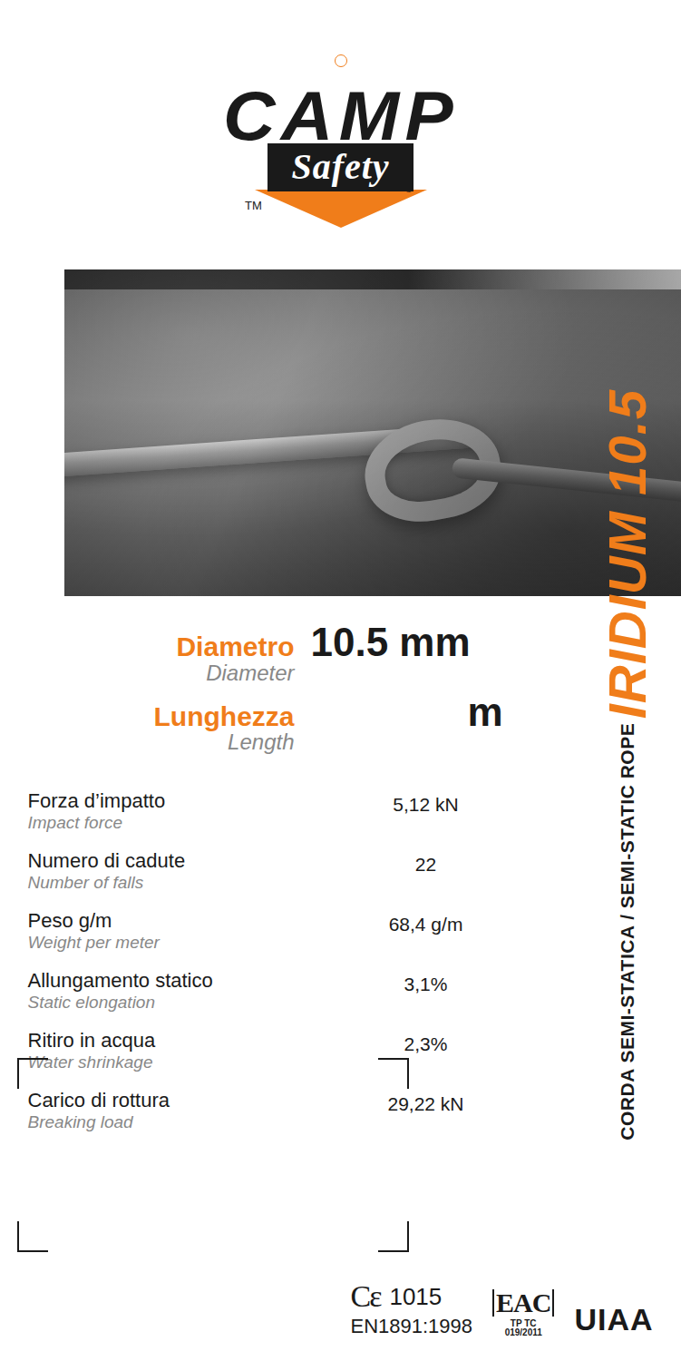CAMP
Safety ®
TM
Diametro Diameter
10.5 mm
Lunghezza Length
m
| Forza d’impatto Impact force | 5,12 kN |
| Numero di cadute Number of falls | 22 |
| Peso g/m Weight per meter | 68,4 g/m |
| Allungamento statico Static elongation | 3,1% |
| Ritiro in acqua Water shrinkage | 2,3% |
| Carico di rottura Breaking load | 29,22 kN |
CORDA SEMI-STATICA / SEMI-STATIC ROPE IRIDIUM 10.5
Cε 1015
EN1891:1998
EAC
TP TC
019/2011
UIAA